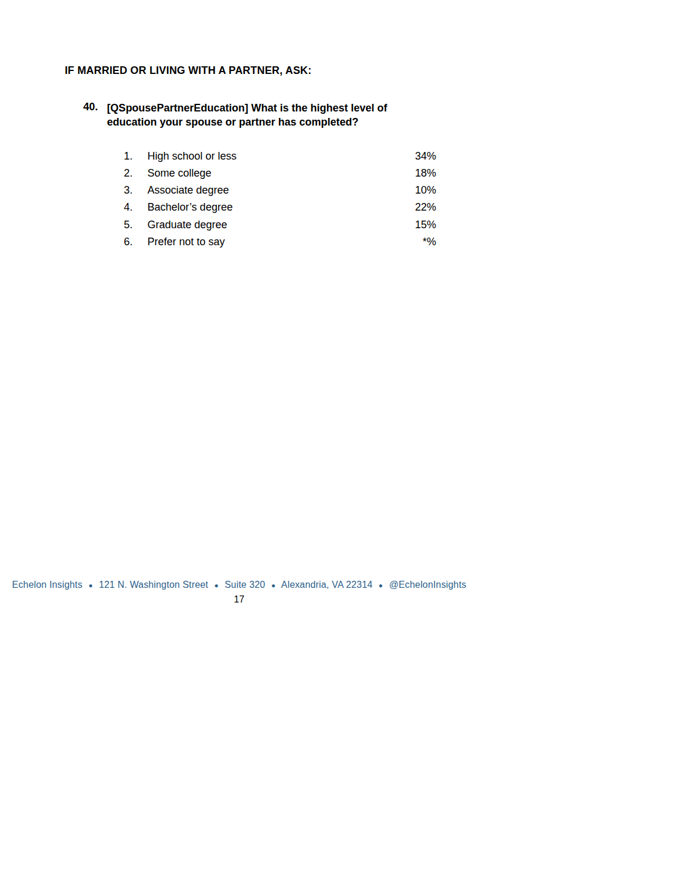IF MARRIED OR LIVING WITH A PARTNER, ASK:
40.
[QSpousePartnerEducation] What is the highest level of education your spouse or partner has completed?
| 1. | High school or less | 34% |
| 2. | Some college | 18% |
| 3. | Associate degree | 10% |
| 4. | Bachelor’s degree | 22% |
| 5. | Graduate degree | 15% |
| 6. | Prefer not to say | *% |
Echelon Insights ● 121 N. Washington Street ● Suite 320 ● Alexandria, VA 22314 ● @EchelonInsights
17